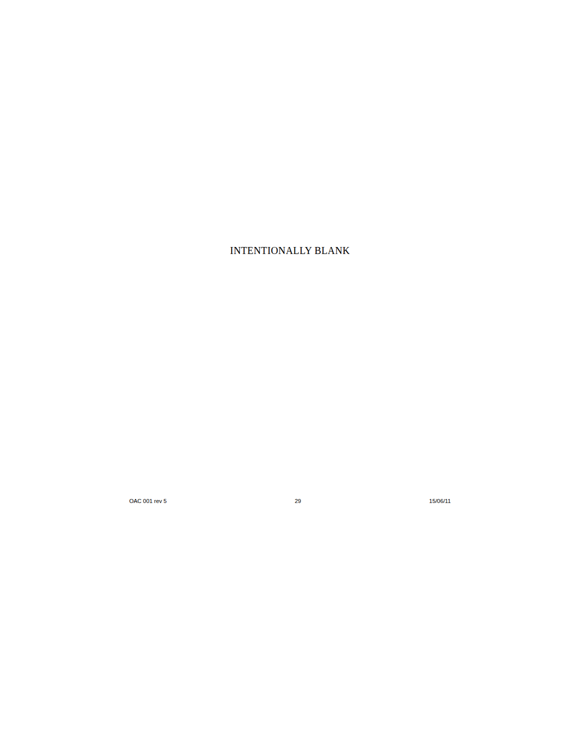INTENTIONALLY BLANK
OAC 001 rev 5 29 15/06/11